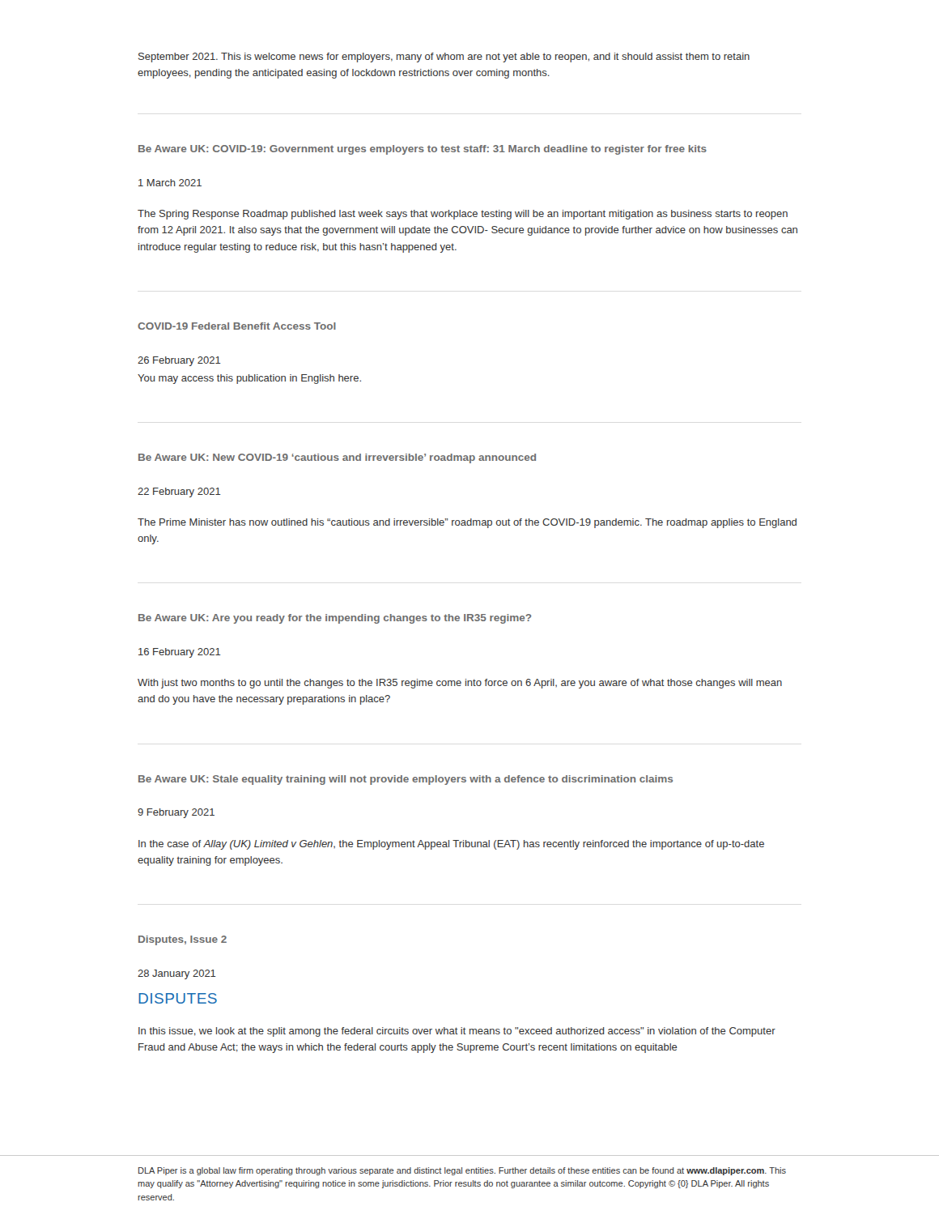September 2021. This is welcome news for employers, many of whom are not yet able to reopen, and it should assist them to retain employees, pending the anticipated easing of lockdown restrictions over coming months.
Be Aware UK: COVID-19: Government urges employers to test staff: 31 March deadline to register for free kits
1 March 2021
The Spring Response Roadmap published last week says that workplace testing will be an important mitigation as business starts to reopen from 12 April 2021. It also says that the government will update the COVID- Secure guidance to provide further advice on how businesses can introduce regular testing to reduce risk, but this hasn’t happened yet.
COVID-19 Federal Benefit Access Tool
26 February 2021
You may access this publication in English here.
Be Aware UK: New COVID-19 ‘cautious and irreversible’ roadmap announced
22 February 2021
The Prime Minister has now outlined his “cautious and irreversible” roadmap out of the COVID-19 pandemic. The roadmap applies to England only.
Be Aware UK: Are you ready for the impending changes to the IR35 regime?
16 February 2021
With just two months to go until the changes to the IR35 regime come into force on 6 April, are you aware of what those changes will mean and do you have the necessary preparations in place?
Be Aware UK: Stale equality training will not provide employers with a defence to discrimination claims
9 February 2021
In the case of Allay (UK) Limited v Gehlen, the Employment Appeal Tribunal (EAT) has recently reinforced the importance of up-to-date equality training for employees.
Disputes, Issue 2
28 January 2021
DISPUTES
In this issue, we look at the split among the federal circuits over what it means to "exceed authorized access" in violation of the Computer Fraud and Abuse Act; the ways in which the federal courts apply the Supreme Court’s recent limitations on equitable
DLA Piper is a global law firm operating through various separate and distinct legal entities. Further details of these entities can be found at www.dlapiper.com. This may qualify as "Attorney Advertising" requiring notice in some jurisdictions. Prior results do not guarantee a similar outcome. Copyright © {0} DLA Piper. All rights reserved.